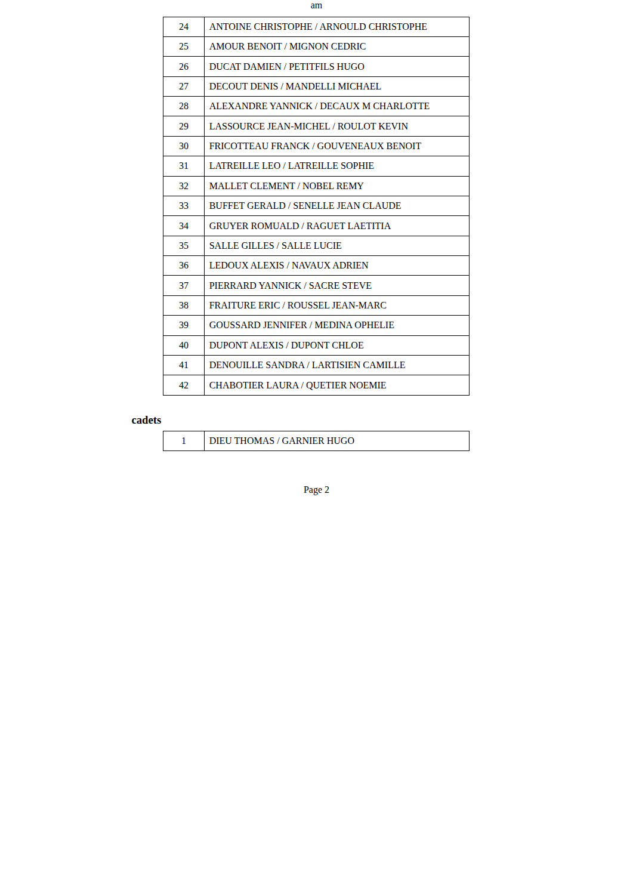am
| 24 | ANTOINE CHRISTOPHE / ARNOULD CHRISTOPHE |
| 25 | AMOUR BENOIT / MIGNON CEDRIC |
| 26 | DUCAT DAMIEN / PETITFILS HUGO |
| 27 | DECOUT DENIS / MANDELLI MICHAEL |
| 28 | ALEXANDRE YANNICK / DECAUX M CHARLOTTE |
| 29 | LASSOURCE JEAN-MICHEL / ROULOT KEVIN |
| 30 | FRICOTTEAU FRANCK / GOUVENEAUX BENOIT |
| 31 | LATREILLE LEO / LATREILLE SOPHIE |
| 32 | MALLET CLEMENT / NOBEL REMY |
| 33 | BUFFET GERALD / SENELLE JEAN CLAUDE |
| 34 | GRUYER ROMUALD / RAGUET LAETITIA |
| 35 | SALLE GILLES / SALLE LUCIE |
| 36 | LEDOUX ALEXIS / NAVAUX ADRIEN |
| 37 | PIERRARD YANNICK / SACRE STEVE |
| 38 | FRAITURE ERIC / ROUSSEL JEAN-MARC |
| 39 | GOUSSARD JENNIFER / MEDINA OPHELIE |
| 40 | DUPONT ALEXIS / DUPONT CHLOE |
| 41 | DENOUILLE SANDRA / LARTISIEN CAMILLE |
| 42 | CHABOTIER LAURA / QUETIER NOEMIE |
cadets
| 1 | DIEU THOMAS / GARNIER HUGO |
Page 2